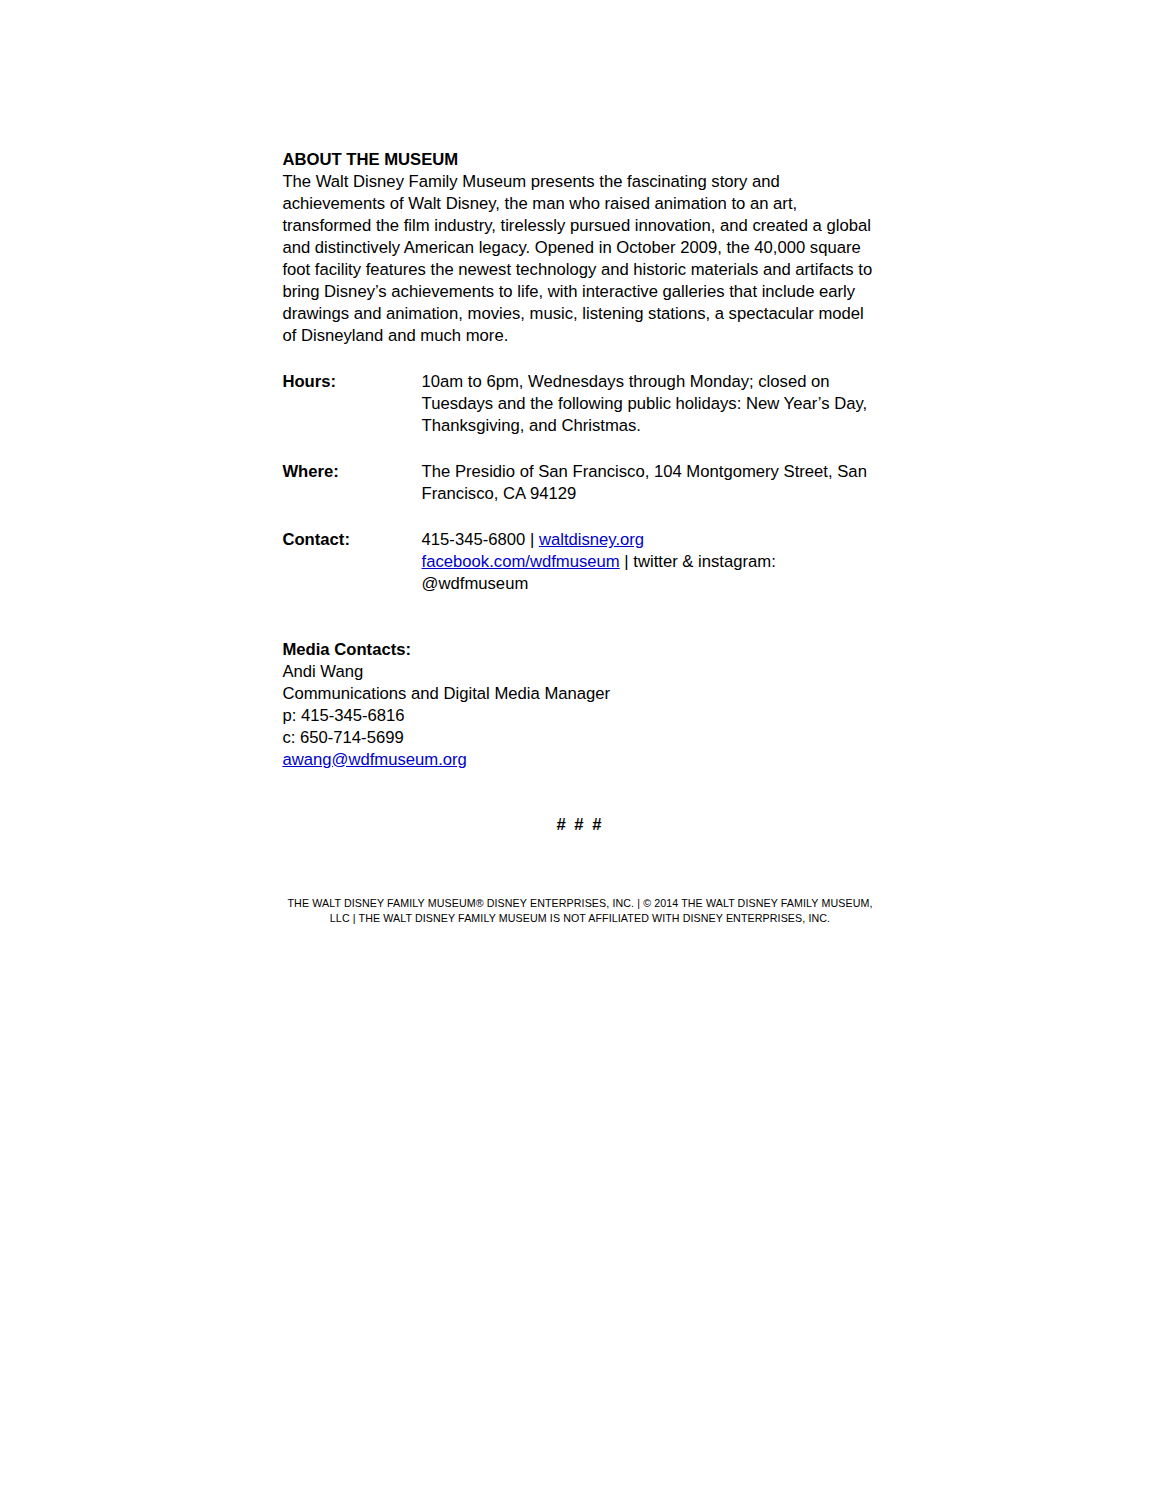ABOUT THE MUSEUM
The Walt Disney Family Museum presents the fascinating story and achievements of Walt Disney, the man who raised animation to an art, transformed the film industry, tirelessly pursued innovation, and created a global and distinctively American legacy. Opened in October 2009, the 40,000 square foot facility features the newest technology and historic materials and artifacts to bring Disney’s achievements to life, with interactive galleries that include early drawings and animation, movies, music, listening stations, a spectacular model of Disneyland and much more.
| Hours: | 10am to 6pm, Wednesdays through Monday; closed on Tuesdays and the following public holidays: New Year’s Day, Thanksgiving, and Christmas. |
| Where: | The Presidio of San Francisco, 104 Montgomery Street, San Francisco, CA 94129 |
| Contact: | 415-345-6800 / waltdisney.org facebook.com/wdfmuseum / twitter & instagram: @wdfmuseum |
Media Contacts:
Andi Wang
Communications and Digital Media Manager
p: 415-345-6816
c: 650-714-5699
awang@wdfmuseum.org
# # #
THE WALT DISNEY FAMILY MUSEUM® DISNEY ENTERPRISES, INC. | © 2014 THE WALT DISNEY FAMILY MUSEUM, LLC | THE WALT DISNEY FAMILY MUSEUM IS NOT AFFILIATED WITH DISNEY ENTERPRISES, INC.